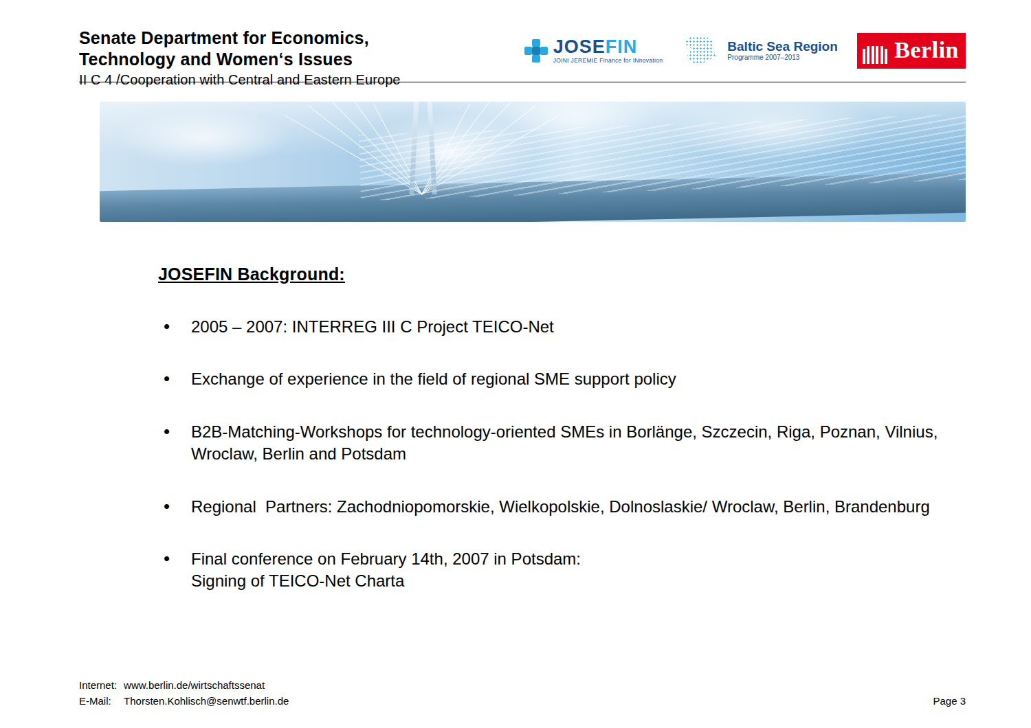Senate Department for Economics,
Technology and Women‘s Issues
II C 4 /Cooperation with Central and Eastern Europe
JOSEFIN
JOINt JEREMIE Finance for INnovation
Baltic Sea Region
Programme 2007–2013
Berlin
JOSEFIN Background:
2005 – 2007: INTERREG III C Project TEICO-Net
Exchange of experience in the field of regional SME support policy
B2B-Matching-Workshops for technology-oriented SMEs in Borlänge, Szczecin, Riga, Poznan, Vilnius, Wroclaw, Berlin and Potsdam
Regional Partners: Zachodniopomorskie, Wielkopolskie, Dolnoslaskie/ Wroclaw, Berlin, Brandenburg
Final conference on February 14th, 2007 in Potsdam: Signing of TEICO-Net Charta
| Internet: | www.berlin.de/wirtschaftssenat |
| E-Mail: | Thorsten.Kohlisch@senwtf.berlin.de |
Page 3